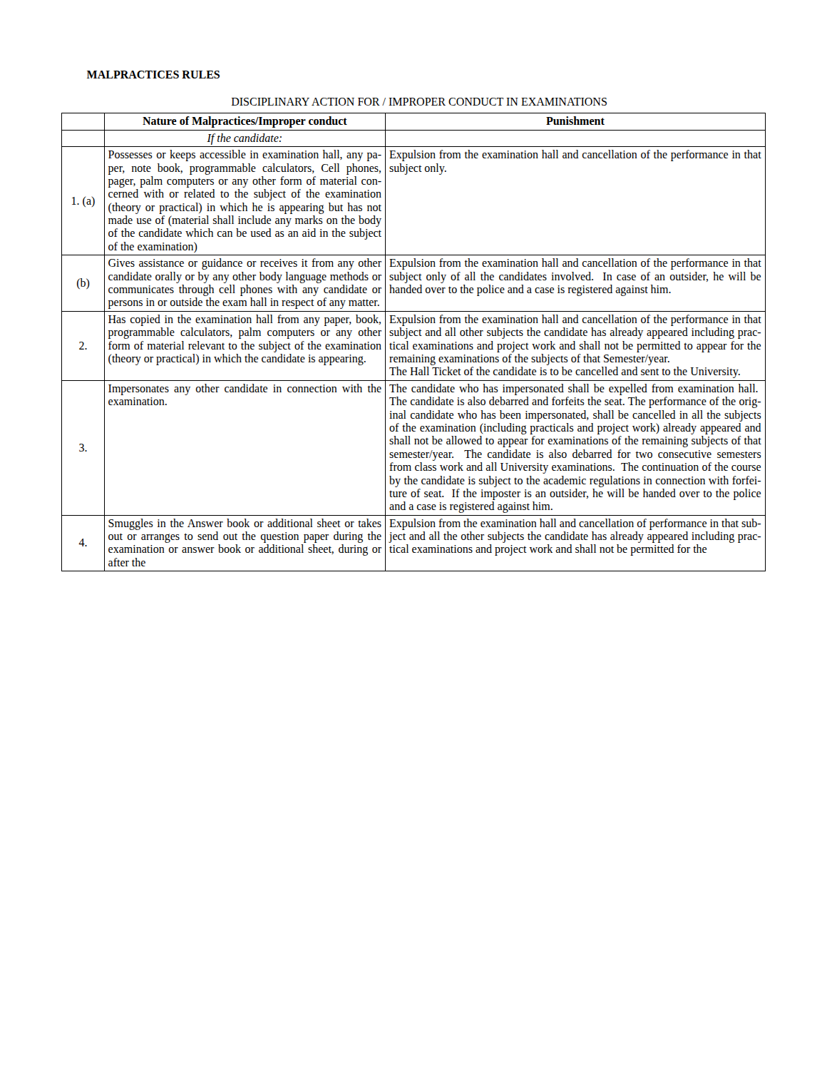MALPRACTICES RULES
DISCIPLINARY ACTION FOR / IMPROPER CONDUCT IN EXAMINATIONS
| | Nature of Malpractices/Improper conduct | Punishment |
| --- | --- | --- |
| | If the candidate: | |
| 1. (a) | Possesses or keeps accessible in examination hall, any paper, note book, programmable calculators, Cell phones, pager, palm computers or any other form of material concerned with or related to the subject of the examination (theory or practical) in which he is appearing but has not made use of (material shall include any marks on the body of the candidate which can be used as an aid in the subject of the examination) | Expulsion from the examination hall and cancellation of the performance in that subject only. |
| (b) | Gives assistance or guidance or receives it from any other candidate orally or by any other body language methods or communicates through cell phones with any candidate or persons in or outside the exam hall in respect of any matter. | Expulsion from the examination hall and cancellation of the performance in that subject only of all the candidates involved. In case of an outsider, he will be handed over to the police and a case is registered against him. |
| 2. | Has copied in the examination hall from any paper, book, programmable calculators, palm computers or any other form of material relevant to the subject of the examination (theory or practical) in which the candidate is appearing. | Expulsion from the examination hall and cancellation of the performance in that subject and all other subjects the candidate has already appeared including practical examinations and project work and shall not be permitted to appear for the remaining examinations of the subjects of that Semester/year. The Hall Ticket of the candidate is to be cancelled and sent to the University. |
| 3. | Impersonates any other candidate in connection with the examination. | The candidate who has impersonated shall be expelled from examination hall. The candidate is also debarred and forfeits the seat. The performance of the original candidate who has been impersonated, shall be cancelled in all the subjects of the examination (including practicals and project work) already appeared and shall not be allowed to appear for examinations of the remaining subjects of that semester/year. The candidate is also debarred for two consecutive semesters from class work and all University examinations. The continuation of the course by the candidate is subject to the academic regulations in connection with forfeiture of seat. If the imposter is an outsider, he will be handed over to the police and a case is registered against him. |
| 4. | Smuggles in the Answer book or additional sheet or takes out or arranges to send out the question paper during the examination or answer book or additional sheet, during or after the | Expulsion from the examination hall and cancellation of performance in that subject and all the other subjects the candidate has already appeared including practical examinations and project work and shall not be permitted for the |